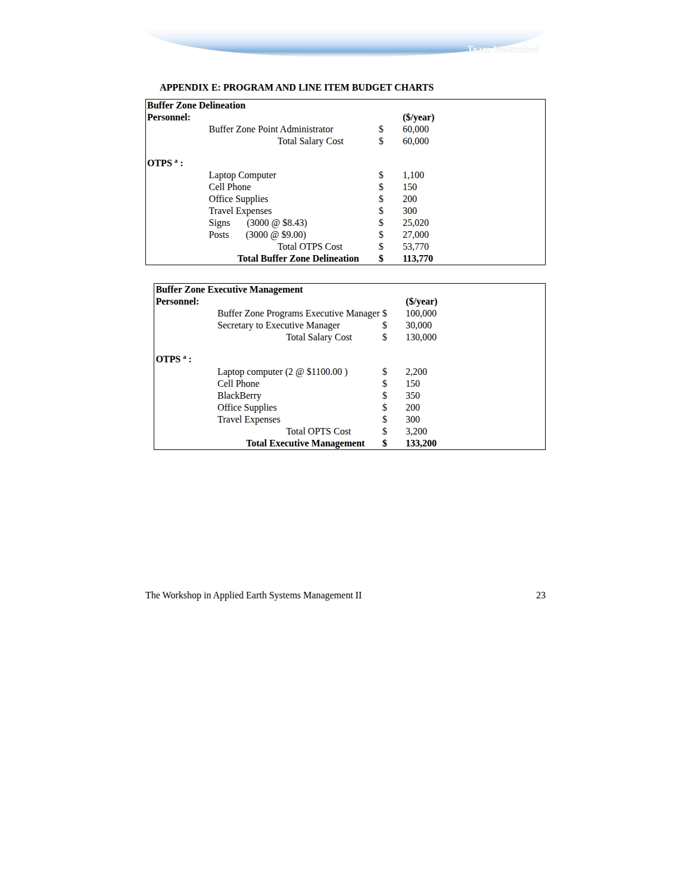Team Watershed
APPENDIX E: PROGRAM AND LINE ITEM BUDGET CHARTS
| Buffer Zone Delineation | | |
| Personnel: | | ($/year) |
| Buffer Zone Point Administrator | $ | 60,000 |
| Total Salary Cost | $ | 60,000 |
| OTPS a : | | |
| Laptop Computer | $ | 1,100 |
| Cell Phone | $ | 150 |
| Office Supplies | $ | 200 |
| Travel Expenses | $ | 300 |
| Signs (3000 @ $8.43) | $ | 25,020 |
| Posts (3000 @ $9.00) | $ | 27,000 |
| Total OTPS Cost | $ | 53,770 |
| Total Buffer Zone Delineation | $ | 113,770 |
| Buffer Zone Executive Management | | |
| Personnel: | | ($/year) |
| Buffer Zone Programs Executive Manager | $ | 100,000 |
| Secretary to Executive Manager | $ | 30,000 |
| Total Salary Cost | $ | 130,000 |
| OTPS a : | | |
| Laptop computer (2 @ $1100.00 ) | $ | 2,200 |
| Cell Phone | $ | 150 |
| BlackBerry | $ | 350 |
| Office Supplies | $ | 200 |
| Travel Expenses | $ | 300 |
| Total OPTS Cost | $ | 3,200 |
| Total Executive Management | $ | 133,200 |
The Workshop in Applied Earth Systems Management II 23